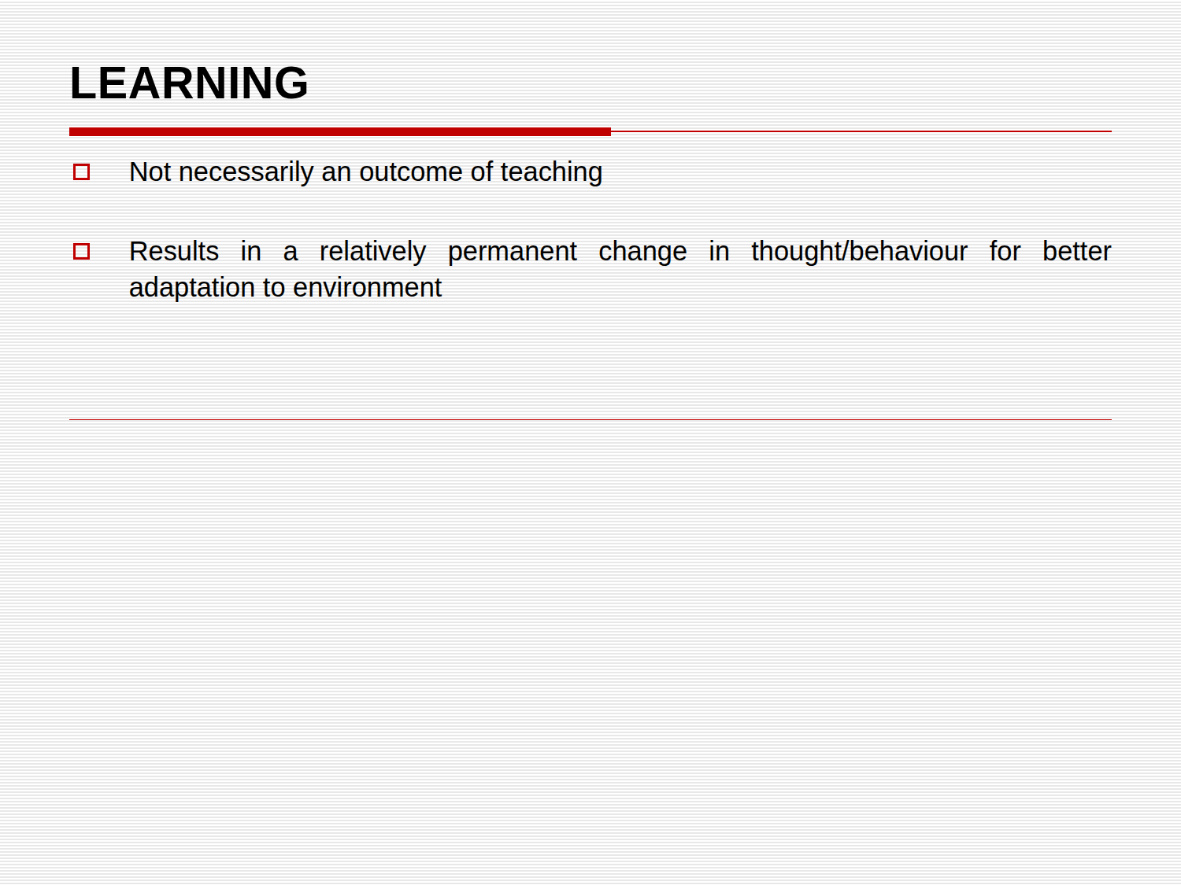LEARNING
Not necessarily an outcome of teaching
Results in a relatively permanent change in thought/behaviour for better adaptation to environment